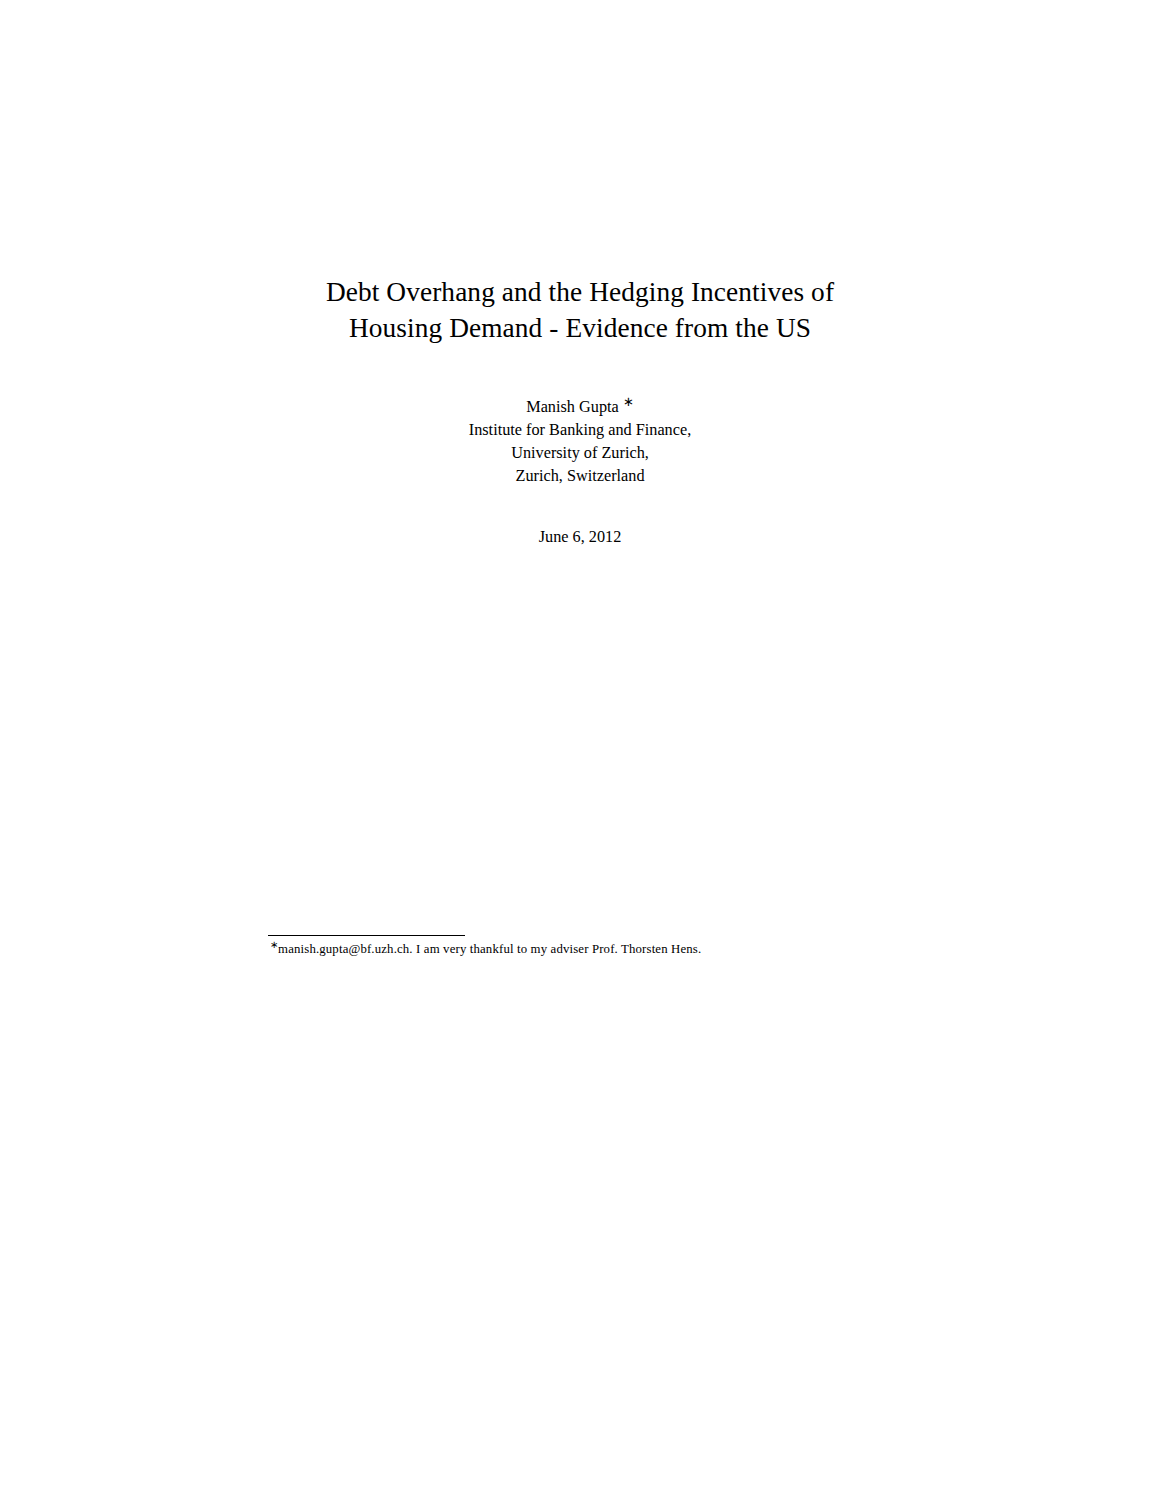Debt Overhang and the Hedging Incentives of
Housing Demand - Evidence from the US
Manish Gupta ∗
Institute for Banking and Finance,
University of Zurich,
Zurich, Switzerland
June 6, 2012
∗manish.gupta@bf.uzh.ch. I am very thankful to my adviser Prof. Thorsten Hens.